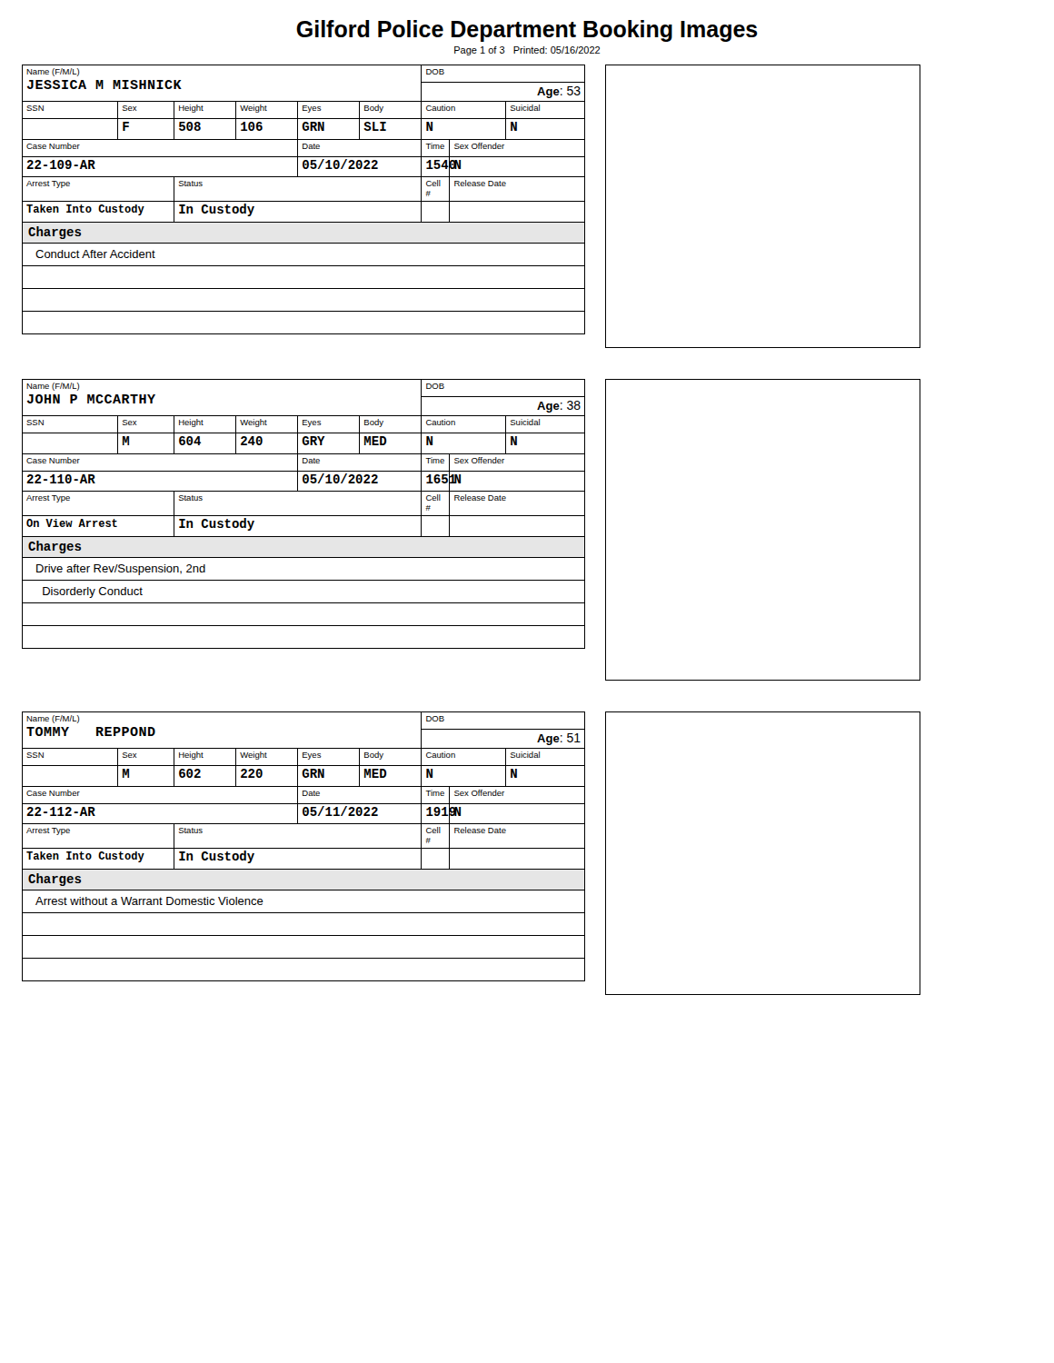Gilford Police Department Booking Images
Page 1 of 3 Printed: 05/16/2022
| Name (F/M/L) JESSICA M MISHNICK | DOB |
| Age : 53 |
| SSN | Sex | Height | Weight | Eyes | Body | Caution | Suicidal |
| | F | 508 | 106 | GRN | SLI | N | N |
| Case Number | Date | Time | Sex Offender |
| 22-109-AR | 05/10/2022 | 1540 | N |
| Arrest Type | Status | Cell # | Release Date |
| Taken Into Custody | In Custody | | |
| Charges |
| Conduct After Accident |
| Name (F/M/L) JOHN P MCCARTHY | DOB |
| Age : 38 |
| SSN | Sex | Height | Weight | Eyes | Body | Caution | Suicidal |
| | M | 604 | 240 | GRY | MED | N | N |
| Case Number | Date | Time | Sex Offender |
| 22-110-AR | 05/10/2022 | 1651 | N |
| Arrest Type | Status | Cell # | Release Date |
| On View Arrest | In Custody | | |
| Charges |
| Drive after Rev/Suspension, 2nd |
| Disorderly Conduct |
| Name (F/M/L) TOMMY REPPOND | DOB |
| Age : 51 |
| SSN | Sex | Height | Weight | Eyes | Body | Caution | Suicidal |
| | M | 602 | 220 | GRN | MED | N | N |
| Case Number | Date | Time | Sex Offender |
| 22-112-AR | 05/11/2022 | 1919 | N |
| Arrest Type | Status | Cell # | Release Date |
| Taken Into Custody | In Custody | | |
| Charges |
| Arrest without a Warrant Domestic Violence |